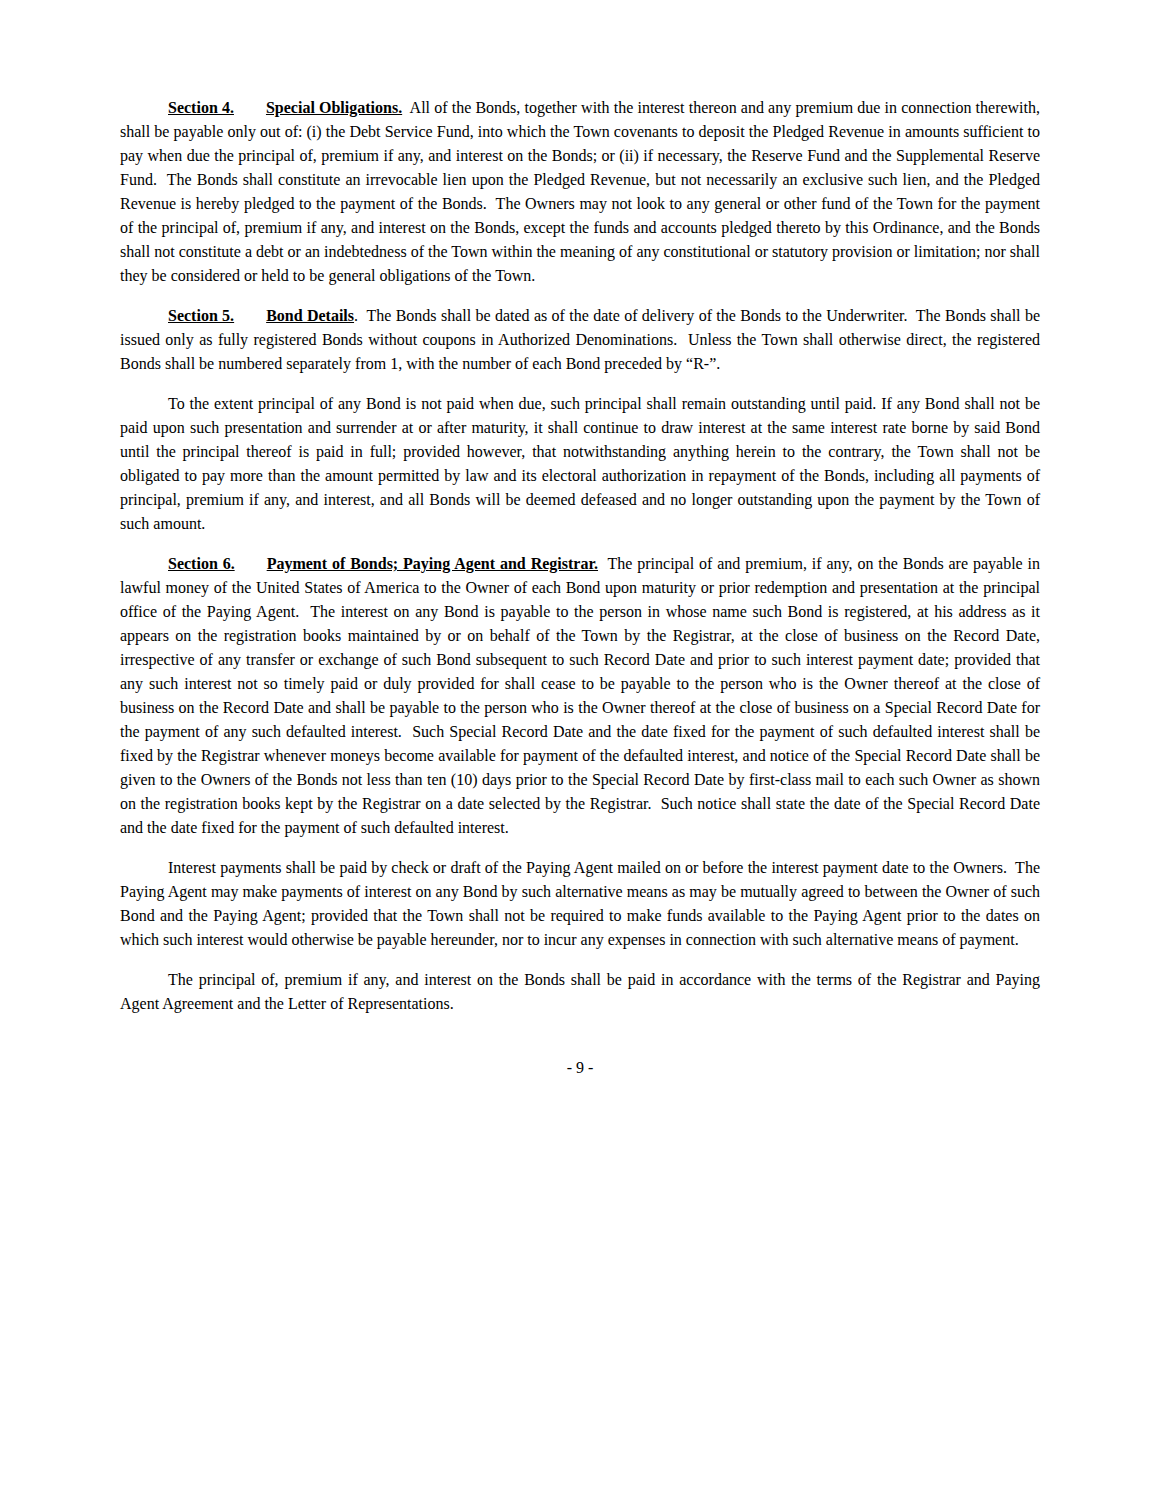Section 4.  Special Obligations. All of the Bonds, together with the interest thereon and any premium due in connection therewith, shall be payable only out of: (i) the Debt Service Fund, into which the Town covenants to deposit the Pledged Revenue in amounts sufficient to pay when due the principal of, premium if any, and interest on the Bonds; or (ii) if necessary, the Reserve Fund and the Supplemental Reserve Fund. The Bonds shall constitute an irrevocable lien upon the Pledged Revenue, but not necessarily an exclusive such lien, and the Pledged Revenue is hereby pledged to the payment of the Bonds. The Owners may not look to any general or other fund of the Town for the payment of the principal of, premium if any, and interest on the Bonds, except the funds and accounts pledged thereto by this Ordinance, and the Bonds shall not constitute a debt or an indebtedness of the Town within the meaning of any constitutional or statutory provision or limitation; nor shall they be considered or held to be general obligations of the Town.
Section 5.  Bond Details. The Bonds shall be dated as of the date of delivery of the Bonds to the Underwriter. The Bonds shall be issued only as fully registered Bonds without coupons in Authorized Denominations. Unless the Town shall otherwise direct, the registered Bonds shall be numbered separately from 1, with the number of each Bond preceded by “R-”.
To the extent principal of any Bond is not paid when due, such principal shall remain outstanding until paid. If any Bond shall not be paid upon such presentation and surrender at or after maturity, it shall continue to draw interest at the same interest rate borne by said Bond until the principal thereof is paid in full; provided however, that notwithstanding anything herein to the contrary, the Town shall not be obligated to pay more than the amount permitted by law and its electoral authorization in repayment of the Bonds, including all payments of principal, premium if any, and interest, and all Bonds will be deemed defeased and no longer outstanding upon the payment by the Town of such amount.
Section 6.  Payment of Bonds; Paying Agent and Registrar. The principal of and premium, if any, on the Bonds are payable in lawful money of the United States of America to the Owner of each Bond upon maturity or prior redemption and presentation at the principal office of the Paying Agent. The interest on any Bond is payable to the person in whose name such Bond is registered, at his address as it appears on the registration books maintained by or on behalf of the Town by the Registrar, at the close of business on the Record Date, irrespective of any transfer or exchange of such Bond subsequent to such Record Date and prior to such interest payment date; provided that any such interest not so timely paid or duly provided for shall cease to be payable to the person who is the Owner thereof at the close of business on the Record Date and shall be payable to the person who is the Owner thereof at the close of business on a Special Record Date for the payment of any such defaulted interest. Such Special Record Date and the date fixed for the payment of such defaulted interest shall be fixed by the Registrar whenever moneys become available for payment of the defaulted interest, and notice of the Special Record Date shall be given to the Owners of the Bonds not less than ten (10) days prior to the Special Record Date by first-class mail to each such Owner as shown on the registration books kept by the Registrar on a date selected by the Registrar. Such notice shall state the date of the Special Record Date and the date fixed for the payment of such defaulted interest.
Interest payments shall be paid by check or draft of the Paying Agent mailed on or before the interest payment date to the Owners. The Paying Agent may make payments of interest on any Bond by such alternative means as may be mutually agreed to between the Owner of such Bond and the Paying Agent; provided that the Town shall not be required to make funds available to the Paying Agent prior to the dates on which such interest would otherwise be payable hereunder, nor to incur any expenses in connection with such alternative means of payment.
The principal of, premium if any, and interest on the Bonds shall be paid in accordance with the terms of the Registrar and Paying Agent Agreement and the Letter of Representations.
- 9 -